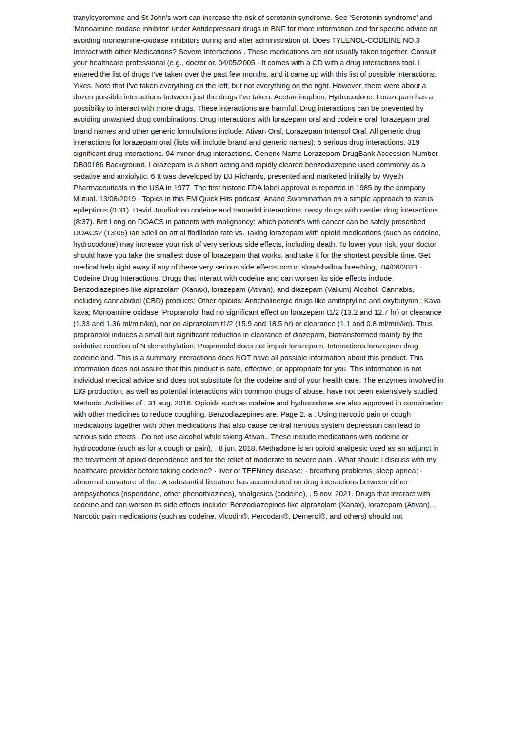tranylcypromine and St John's wort can increase the risk of serotonin syndrome. See 'Serotonin syndrome' and 'Monoamine-oxidase inhibitor' under Antidepressant drugs in BNF for more information and for specific advice on avoiding monoamine-oxidase inhibitors during and after administration of. Does TYLENOL-CODEINE NO.3 Interact with other Medications? Severe Interactions . These medications are not usually taken together. Consult your healthcare professional (e.g., doctor or. 04/05/2005 · It comes with a CD with a drug interactions tool. I entered the list of drugs I've taken over the past few months, and it came up with this list of possible interactions. Yikes. Note that I've taken everything on the left, but not everything on the right. However, there were about a dozen possible interactions between just the drugs I've taken. Acetaminophen; Hydrocodone. Lorazepam has a possibility to interact with more drugs. These interactions are harmful. Drug interactions can be prevented by avoiding unwanted drug combinations. Drug interactions with lorazepam oral and codeine oral. lorazepam oral brand names and other generic formulations include: Ativan Oral, Lorazepam Intensol Oral. All generic drug interactions for lorazepam oral (lists will include brand and generic names): 5 serious drug interactions. 319 significant drug interactions. 94 minor drug interactions. Generic Name Lorazepam DrugBank Accession Number DB00186 Background. Lorazepam is a short-acting and rapidly cleared benzodiazepine used commonly as a sedative and anxiolytic. 6 It was developed by DJ Richards, presented and marketed initially by Wyeth Pharmaceuticals in the USA in 1977. The first historic FDA label approval is reported in 1985 by the company Mutual. 13/08/2019 · Topics in this EM Quick Hits podcast. Anand Swaminathan on a simple approach to status epilepticus (0:31). David Juurlink on codeine and tramadol interactions: nasty drugs with nastier drug interactions (8:37). Brit Long on DOACS in patients with malignancy: which patient's with cancer can be safely prescribed DOACs? (13:05) Ian Stiell on atrial fibrillation rate vs. Taking lorazepam with opioid medications (such as codeine, hydrocodone) may increase your risk of very serious side effects, including death. To lower your risk, your doctor should have you take the smallest dose of lorazepam that works, and take it for the shortest possible time. Get medical help right away if any of these very serious side effects occur: slow/shallow breathing,. 04/06/2021 · Codeine Drug Interactions. Drugs that interact with codeine and can worsen its side effects include: Benzodiazepines like alprazolam (Xanax), lorazepam (Ativan), and diazepam (Valium) Alcohol; Cannabis, including cannabidiol (CBD) products; Other opioids; Anticholinergic drugs like amitriptyline and oxybutynin ; Kava kava; Monoamine oxidase. Propranolol had no significant effect on lorazepam t1/2 (13.2 and 12.7 hr) or clearance (1.33 and 1.36 ml/min/kg), nor on alprazolam t1/2 (15.9 and 18.5 hr) or clearance (1.1 and 0.8 ml/min/kg). Thus propranolol induces a small but significant reduction in clearance of diazepam, biotransformed mainly by the oxidative reaction of N-demethylation. Propranolol does not impair lorazepam. Interactions lorazepam drug codeine and. This is a summary interactions does NOT have all possible information about this product. This information does not assure that this product is safe, effective, or appropriate for you. This information is not individual medical advice and does not substitute for the codeine and of your health care. The enzymes involved in EtG production, as well as potential interactions with common drugs of abuse, have not been extensively studied. Methods: Activities of . 31 aug. 2016. Opioids such as codeine and hydrocodone are also approved in combination with other medicines to reduce coughing. Benzodiazepines are. Page 2. a . Using narcotic pain or cough medications together with other medications that also cause central nervous system depression can lead to serious side effects . Do not use alcohol while taking Ativan.. These include medications with codeine or hydrocodone (such as for a cough or pain), . 8 jun. 2018. Methadone is an opioid analgesic used as an adjunct in the treatment of opioid dependence and for the relief of moderate to severe pain . What should I discuss with my healthcare provider before taking codeine? · liver or TEENney disease; · breathing problems, sleep apnea; · abnormal curvature of the . A substantial literature has accumulated on drug interactions between either antipsychotics (risperidone, other phenothiazines), analgesics (codeine), . 5 nov. 2021. Drugs that interact with codeine and can worsen its side effects include: Benzodiazepines like alprazolam (Xanax), lorazepam (Ativan), . Narcotic pain medications (such as codeine, Vicodin®, Percodan®, Demerol®, and others) should not